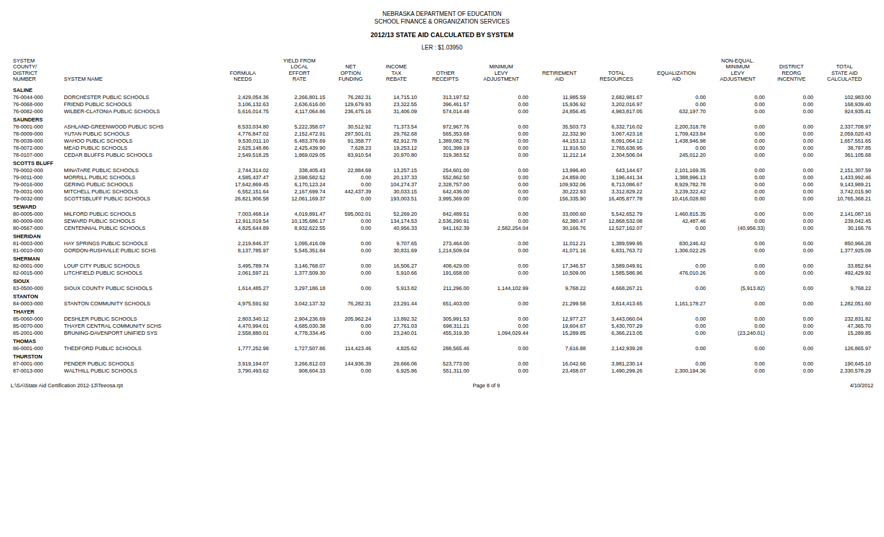NEBRASKA DEPARTMENT OF EDUCATION
SCHOOL FINANCE & ORGANIZATION SERVICES
2012/13 STATE AID CALCULATED BY SYSTEM
LER : $1.03950
| SYSTEM COUNTY/ DISTRICT NUMBER | SYSTEM NAME | FORMULA NEEDS | YIELD FROM LOCAL EFFORT RATE | NET OPTION FUNDING | INCOME TAX REBATE | OTHER RECEIPTS | MINIMUM LEVY ADJUSTMENT | RETIREMENT AID | TOTAL RESOURCES | EQUALIZATION AID | NON-EQUAL. MINIMUM LEVY ADJUSTMENT | DISTRICT REORG INCENTIVE | TOTAL STATE AID CALCULATED |
| --- | --- | --- | --- | --- | --- | --- | --- | --- | --- | --- | --- | --- | --- |
| SALINE |
| 76-0044-000 | DORCHESTER PUBLIC SCHOOLS | 2,429,054.36 | 2,266,801.15 | 76,282.31 | 14,715.10 | 313,197.52 | 0.00 | 11,985.59 | 2,682,981.67 | 0.00 | 0.00 | 0.00 | 102,983.00 |
| 76-0068-000 | FRIEND PUBLIC SCHOOLS | 3,106,132.63 | 2,636,616.00 | 129,679.93 | 23,322.55 | 396,461.57 | 0.00 | 15,936.92 | 3,202,016.97 | 0.00 | 0.00 | 0.00 | 168,939.40 |
| 76-0082-000 | WILBER-CLATONIA PUBLIC SCHOOLS | 5,616,014.75 | 4,117,064.86 | 236,475.16 | 31,406.09 | 574,014.48 | 0.00 | 24,856.45 | 4,983,817.05 | 632,197.70 | 0.00 | 0.00 | 924,935.41 |
| SAUNDERS |
| 78-0001-000 | ASHLAND-GREENWOOD PUBLIC SCHS | 8,533,034.80 | 5,222,358.07 | 30,512.92 | 71,373.54 | 972,967.76 | 0.00 | 35,503.73 | 6,332,716.02 | 2,200,318.78 | 0.00 | 0.00 | 2,337,708.97 |
| 78-0009-000 | YUTAN PUBLIC SCHOOLS | 4,776,847.02 | 2,152,472.91 | 297,501.01 | 29,762.68 | 565,353.68 | 0.00 | 22,332.90 | 3,067,423.18 | 1,709,423.84 | 0.00 | 0.00 | 2,059,020.43 |
| 78-0039-000 | WAHOO PUBLIC SCHOOLS | 9,530,011.10 | 6,483,376.69 | 91,358.77 | 82,912.78 | 1,389,082.76 | 0.00 | 44,153.12 | 8,091,064.12 | 1,438,946.98 | 0.00 | 0.00 | 1,657,551.65 |
| 78-0072-000 | MEAD PUBLIC SCHOOLS | 2,625,148.86 | 2,425,439.90 | 7,628.23 | 19,253.12 | 301,399.19 | 0.00 | 11,916.50 | 2,765,636.95 | 0.00 | 0.00 | 0.00 | 38,797.85 |
| 78-0107-000 | CEDAR BLUFFS PUBLIC SCHOOLS | 2,549,518.25 | 1,869,029.05 | 83,910.54 | 20,970.80 | 319,383.52 | 0.00 | 11,212.14 | 2,304,506.04 | 245,012.20 | 0.00 | 0.00 | 361,105.68 |
| SCOTTS BLUFF |
| 79-0002-000 | MINATARE PUBLIC SCHOOLS | 2,744,314.02 | 338,405.43 | 22,884.69 | 13,257.15 | 254,601.00 | 0.00 | 13,996.40 | 643,144.67 | 2,101,169.35 | 0.00 | 0.00 | 2,151,307.59 |
| 79-0011-000 | MORRILL PUBLIC SCHOOLS | 4,585,437.47 | 2,598,582.52 | 0.00 | 20,137.33 | 552,862.50 | 0.00 | 24,859.00 | 3,196,441.34 | 1,388,996.13 | 0.00 | 0.00 | 1,433,992.46 |
| 79-0016-000 | GERING PUBLIC SCHOOLS | 17,642,869.45 | 6,170,123.24 | 0.00 | 104,274.37 | 2,328,757.00 | 0.00 | 109,932.06 | 8,713,086.67 | 8,929,782.78 | 0.00 | 0.00 | 9,143,989.21 |
| 79-0031-000 | MITCHELL PUBLIC SCHOOLS | 6,552,151.64 | 2,167,699.74 | 442,437.39 | 30,033.15 | 642,436.00 | 0.00 | 30,222.93 | 3,312,829.22 | 3,239,322.42 | 0.00 | 0.00 | 3,742,015.90 |
| 79-0032-000 | SCOTTSBLUFF PUBLIC SCHOOLS | 26,821,906.58 | 12,061,169.37 | 0.00 | 193,003.51 | 3,995,369.00 | 0.00 | 156,335.90 | 16,405,877.78 | 10,416,028.80 | 0.00 | 0.00 | 10,765,368.21 |
| SEWARD |
| 80-0005-000 | MILFORD PUBLIC SCHOOLS | 7,003,468.14 | 4,019,891.47 | 595,002.01 | 52,269.20 | 842,489.51 | 0.00 | 33,000.60 | 5,542,652.79 | 1,460,815.35 | 0.00 | 0.00 | 2,141,087.16 |
| 80-0009-000 | SEWARD PUBLIC SCHOOLS | 12,911,019.54 | 10,135,686.17 | 0.00 | 134,174.53 | 2,536,290.91 | 0.00 | 62,380.47 | 12,868,532.08 | 42,487.46 | 0.00 | 0.00 | 239,042.45 |
| 80-0567-000 | CENTENNIAL PUBLIC SCHOOLS | 4,825,644.89 | 8,932,622.55 | 0.00 | 40,956.33 | 941,162.39 | 2,582,254.04 | 30,166.76 | 12,527,162.07 | 0.00 | (40,956.33) | 0.00 | 30,166.76 |
| SHERIDAN |
| 81-0003-000 | HAY SPRINGS PUBLIC SCHOOLS | 2,219,846.37 | 1,095,416.09 | 0.00 | 9,707.65 | 273,464.00 | 0.00 | 11,012.21 | 1,389,599.95 | 830,246.42 | 0.00 | 0.00 | 850,966.28 |
| 81-0010-000 | GORDON-RUSHVILLE PUBLIC SCHS | 8,137,785.97 | 5,545,351.84 | 0.00 | 30,831.69 | 1,214,509.04 | 0.00 | 41,071.16 | 6,831,763.72 | 1,306,022.25 | 0.00 | 0.00 | 1,377,925.09 |
| SHERMAN |
| 82-0001-000 | LOUP CITY PUBLIC SCHOOLS | 3,495,789.74 | 3,146,768.07 | 0.00 | 16,506.27 | 408,429.00 | 0.00 | 17,346.57 | 3,589,049.91 | 0.00 | 0.00 | 0.00 | 33,852.84 |
| 82-0015-000 | LITCHFIELD PUBLIC SCHOOLS | 2,061,597.21 | 1,377,509.30 | 0.00 | 5,910.66 | 191,658.00 | 0.00 | 10,509.00 | 1,585,586.96 | 476,010.26 | 0.00 | 0.00 | 492,429.92 |
| SIOUX |
| 83-0500-000 | SIOUX COUNTY PUBLIC SCHOOLS | 1,614,485.27 | 3,297,186.18 | 0.00 | 5,913.82 | 211,296.00 | 1,144,102.99 | 9,768.22 | 4,668,267.21 | 0.00 | (5,913.82) | 0.00 | 9,768.22 |
| STANTON |
| 84-0003-000 | STANTON COMMUNITY SCHOOLS | 4,975,591.92 | 3,042,137.32 | 76,282.31 | 23,291.44 | 651,403.00 | 0.00 | 21,299.58 | 3,814,413.65 | 1,161,178.27 | 0.00 | 0.00 | 1,282,051.60 |
| THAYER |
| 85-0060-000 | DESHLER PUBLIC SCHOOLS | 2,803,340.12 | 2,904,236.69 | 205,962.24 | 13,892.32 | 305,991.53 | 0.00 | 12,977.27 | 3,443,060.04 | 0.00 | 0.00 | 0.00 | 232,831.82 |
| 85-0070-000 | THAYER CENTRAL COMMUNITY SCHS | 4,470,994.01 | 4,685,030.38 | 0.00 | 27,761.03 | 698,311.21 | 0.00 | 19,604.67 | 5,430,707.29 | 0.00 | 0.00 | 0.00 | 47,365.70 |
| 85-2001-000 | BRUNING-DAVENPORT UNIFIED SYS | 2,558,880.01 | 4,778,334.45 | 0.00 | 23,240.01 | 455,319.30 | 1,094,029.44 | 15,289.85 | 6,366,213.05 | 0.00 | (23,240.01) | 0.00 | 15,289.85 |
| THOMAS |
| 86-0001-000 | THEDFORD PUBLIC SCHOOLS | 1,777,252.98 | 1,727,507.86 | 114,423.46 | 4,825.62 | 288,565.46 | 0.00 | 7,616.88 | 2,142,939.28 | 0.00 | 0.00 | 0.00 | 126,865.97 |
| THURSTON |
| 87-0001-000 | PENDER PUBLIC SCHOOLS | 3,919,194.07 | 3,266,812.03 | 144,936.39 | 29,666.06 | 523,773.00 | 0.00 | 16,042.66 | 3,981,230.14 | 0.00 | 0.00 | 0.00 | 190,645.10 |
| 87-0013-000 | WALTHILL PUBLIC SCHOOLS | 3,790,493.62 | 908,604.33 | 0.00 | 6,925.86 | 551,311.00 | 0.00 | 23,458.07 | 1,490,299.26 | 2,300,194.36 | 0.00 | 0.00 | 2,330,578.29 |
L:\SA\State Aid Certification 2012-13\Teeosa.rpt Page 8 of 9 4/10/2012